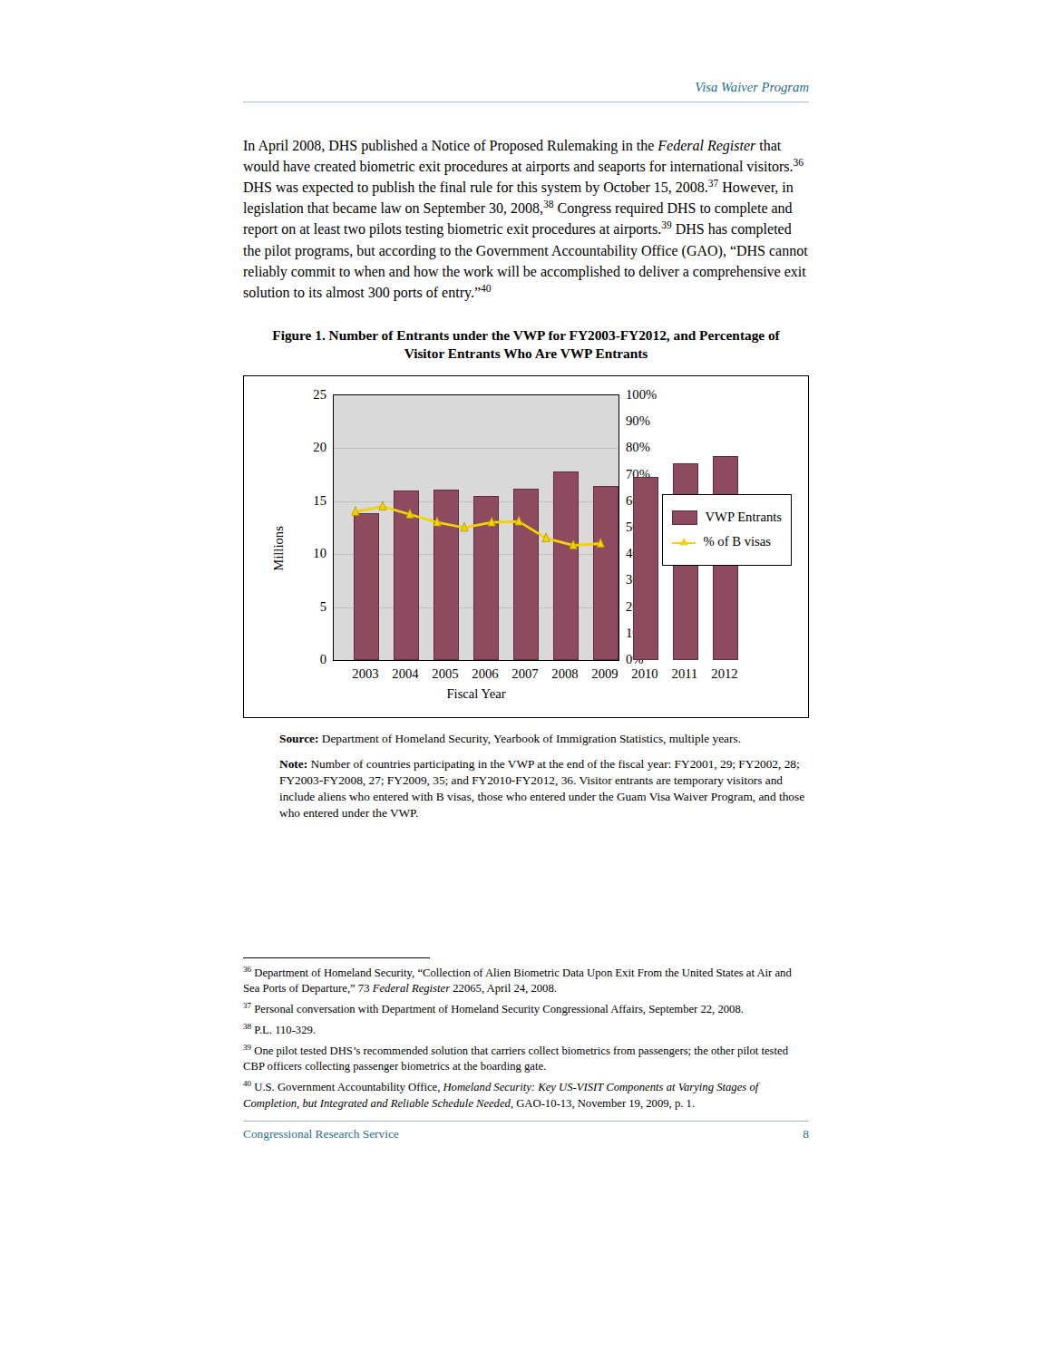Visa Waiver Program
In April 2008, DHS published a Notice of Proposed Rulemaking in the Federal Register that would have created biometric exit procedures at airports and seaports for international visitors.36 DHS was expected to publish the final rule for this system by October 15, 2008.37 However, in legislation that became law on September 30, 2008,38 Congress required DHS to complete and report on at least two pilots testing biometric exit procedures at airports.39 DHS has completed the pilot programs, but according to the Government Accountability Office (GAO), “DHS cannot reliably commit to when and how the work will be accomplished to deliver a comprehensive exit solution to its almost 300 ports of entry.”40
Figure 1. Number of Entrants under the VWP for FY2003-FY2012, and Percentage of
Visitor Entrants Who Are VWP Entrants
Millions
25
20
15
10
5
0
100%
90%
80%
70%
60%
50%
40%
30%
20%
10%
0%
2003
2004
2005
2006
2007
2008
2009
2010
2011
2012
Fiscal Year
VWP Entrants
% of B visas
Source: Department of Homeland Security, Yearbook of Immigration Statistics, multiple years.
Note: Number of countries participating in the VWP at the end of the fiscal year: FY2001, 29; FY2002, 28; FY2003-FY2008, 27; FY2009, 35; and FY2010-FY2012, 36. Visitor entrants are temporary visitors and include aliens who entered with B visas, those who entered under the Guam Visa Waiver Program, and those who entered under the VWP.
36 Department of Homeland Security, “Collection of Alien Biometric Data Upon Exit From the United States at Air and Sea Ports of Departure,” 73 Federal Register 22065, April 24, 2008.
37 Personal conversation with Department of Homeland Security Congressional Affairs, September 22, 2008.
38 P.L. 110-329.
39 One pilot tested DHS’s recommended solution that carriers collect biometrics from passengers; the other pilot tested CBP officers collecting passenger biometrics at the boarding gate.
40 U.S. Government Accountability Office, Homeland Security: Key US-VISIT Components at Varying Stages of Completion, but Integrated and Reliable Schedule Needed, GAO-10-13, November 19, 2009, p. 1.
Congressional Research Service 8